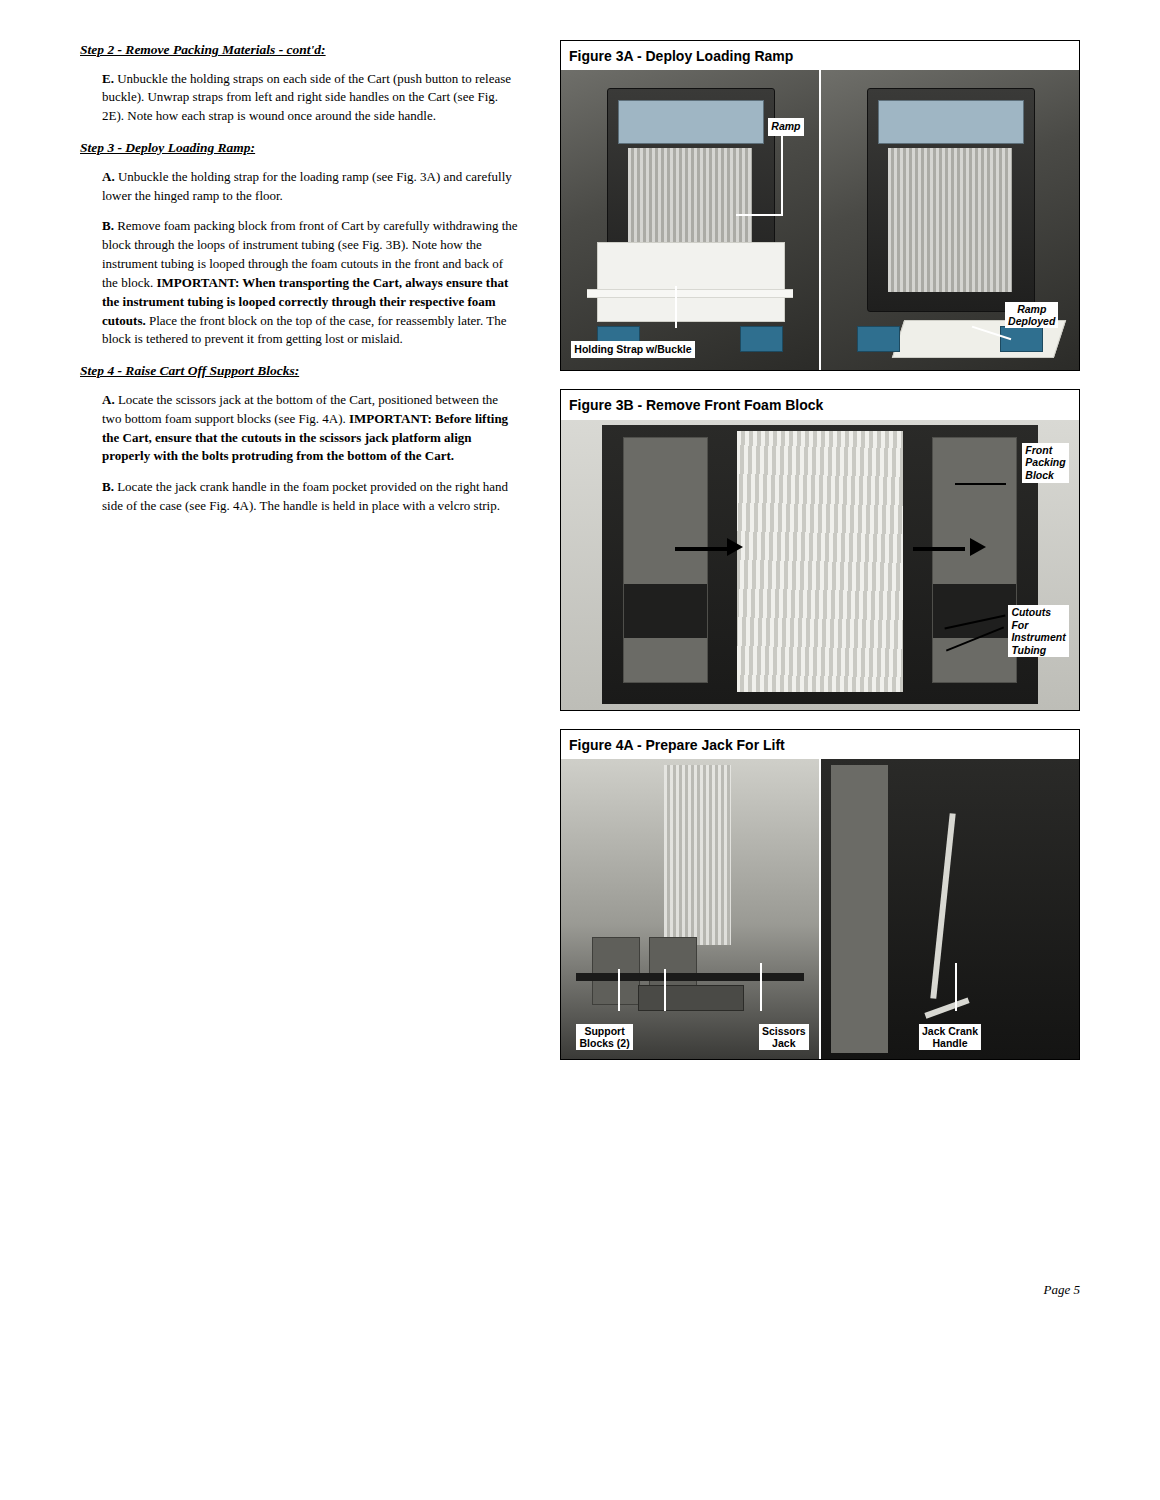Step 2 - Remove Packing Materials - cont'd:
E. Unbuckle the holding straps on each side of the Cart (push button to release buckle). Unwrap straps from left and right side handles on the Cart (see Fig. 2E). Note how each strap is wound once around the side handle.
Step 3 - Deploy Loading Ramp:
A. Unbuckle the holding strap for the loading ramp (see Fig. 3A) and carefully lower the hinged ramp to the floor.
B. Remove foam packing block from front of Cart by carefully withdrawing the block through the loops of instrument tubing (see Fig. 3B). Note how the instrument tubing is looped through the foam cutouts in the front and back of the block. IMPORTANT: When transporting the Cart, always ensure that the instrument tubing is looped correctly through their respective foam cutouts. Place the front block on the top of the case, for reassembly later. The block is tethered to prevent it from getting lost or mislaid.
Step 4 - Raise Cart Off Support Blocks:
A. Locate the scissors jack at the bottom of the Cart, positioned between the two bottom foam support blocks (see Fig. 4A). IMPORTANT: Before lifting the Cart, ensure that the cutouts in the scissors jack platform align properly with the bolts protruding from the bottom of the Cart.
B. Locate the jack crank handle in the foam pocket provided on the right hand side of the case (see Fig. 4A). The handle is held in place with a velcro strip.
Figure 3A - Deploy Loading Ramp
Ramp
Holding Strap w/Buckle
Ramp
Deployed
Figure 3B - Remove Front Foam Block
Front
Packing
Block
Cutouts
For
Instrument
Tubing
Figure 4A - Prepare Jack For Lift
Support
Blocks (2)
Scissors
Jack
Jack Crank
Handle
Page 5